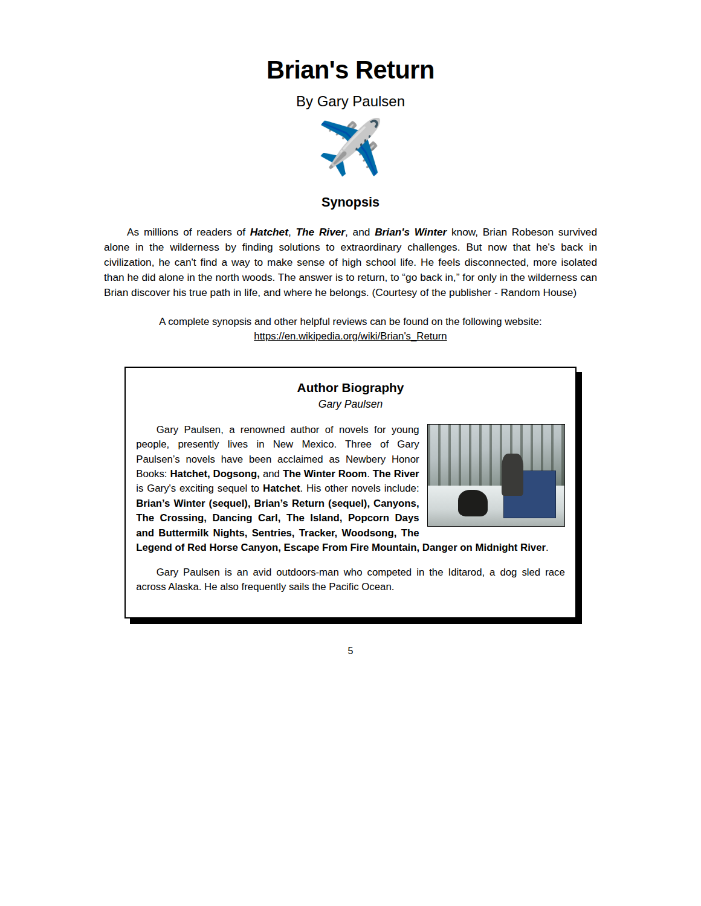Brian's Return
By Gary Paulsen
✈️
Synopsis
As millions of readers of Hatchet, The River, and Brian's Winter know, Brian Robeson survived alone in the wilderness by finding solutions to extraordinary challenges. But now that he's back in civilization, he can't find a way to make sense of high school life. He feels disconnected, more isolated than he did alone in the north woods. The answer is to return, to “go back in,” for only in the wilderness can Brian discover his true path in life, and where he belongs. (Courtesy of the publisher - Random House)
A complete synopsis and other helpful reviews can be found on the following website:
https://en.wikipedia.org/wiki/Brian's_Return
Author Biography
Gary Paulsen
Gary Paulsen, a renowned author of novels for young people, presently lives in New Mexico. Three of Gary Paulsen’s novels have been acclaimed as Newbery Honor Books: Hatchet, Dogsong, and The Winter Room. The River is Gary's exciting sequel to Hatchet. His other novels include: Brian’s Winter (sequel), Brian’s Return (sequel), Canyons, The Crossing, Dancing Carl, The Island, Popcorn Days and Buttermilk Nights, Sentries, Tracker, Woodsong, The Legend of Red Horse Canyon, Escape From Fire Mountain, Danger on Midnight River.
Gary Paulsen is an avid outdoors-man who competed in the Iditarod, a dog sled race across Alaska. He also frequently sails the Pacific Ocean.
5